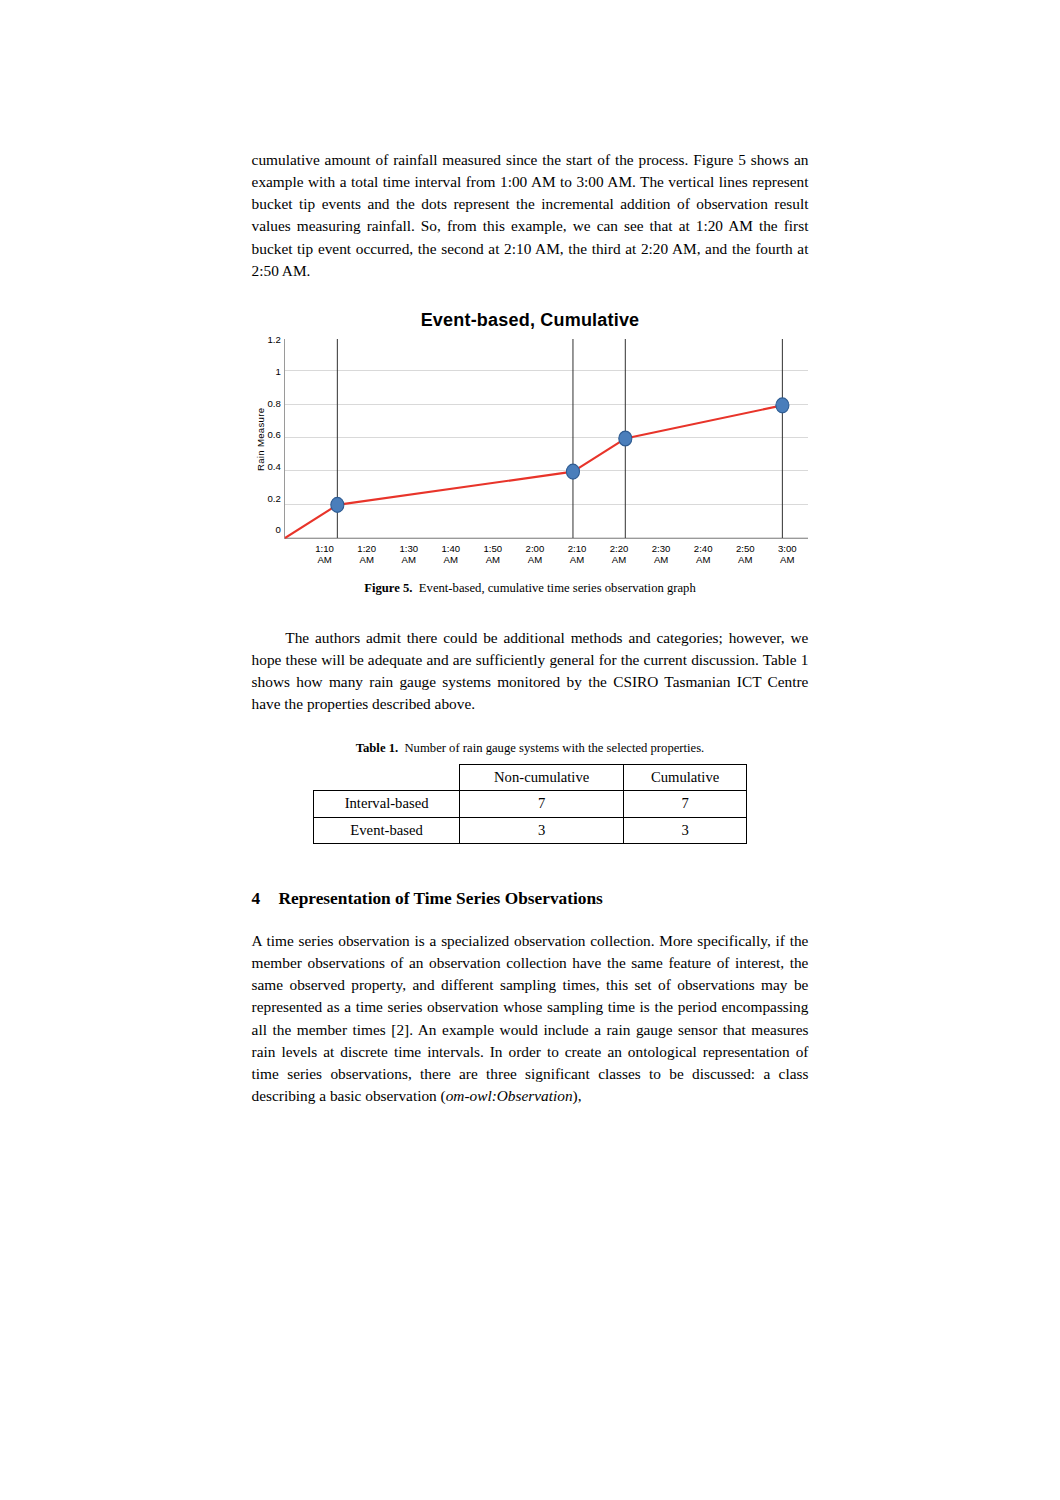cumulative amount of rainfall measured since the start of the process. Figure 5 shows an example with a total time interval from 1:00 AM to 3:00 AM. The vertical lines represent bucket tip events and the dots represent the incremental addition of observation result values measuring rainfall. So, from this example, we can see that at 1:20 AM the first bucket tip event occurred, the second at 2:10 AM, the third at 2:20 AM, and the fourth at 2:50 AM.
Event-based, Cumulative
Rain Measure
1.2 1 0.8 0.6 0.4 0.2 0
1:10
AM
1:20
AM
1:30
AM
1:40
AM
1:50
AM
2:00
AM
2:10
AM
2:20
AM
2:30
AM
2:40
AM
2:50
AM
3:00
AM
Figure 5. Event-based, cumulative time series observation graph
The authors admit there could be additional methods and categories; however, we hope these will be adequate and are sufficiently general for the current discussion. Table 1 shows how many rain gauge systems monitored by the CSIRO Tasmanian ICT Centre have the properties described above.
Table 1. Number of rain gauge systems with the selected properties.
| | Non-cumulative | Cumulative |
| Interval-based | 7 | 7 |
| Event-based | 3 | 3 |
4 Representation of Time Series Observations
A time series observation is a specialized observation collection. More specifically, if the member observations of an observation collection have the same feature of interest, the same observed property, and different sampling times, this set of observations may be represented as a time series observation whose sampling time is the period encompassing all the member times [2]. An example would include a rain gauge sensor that measures rain levels at discrete time intervals. In order to create an ontological representation of time series observations, there are three significant classes to be discussed: a class describing a basic observation (om-owl:Observation),